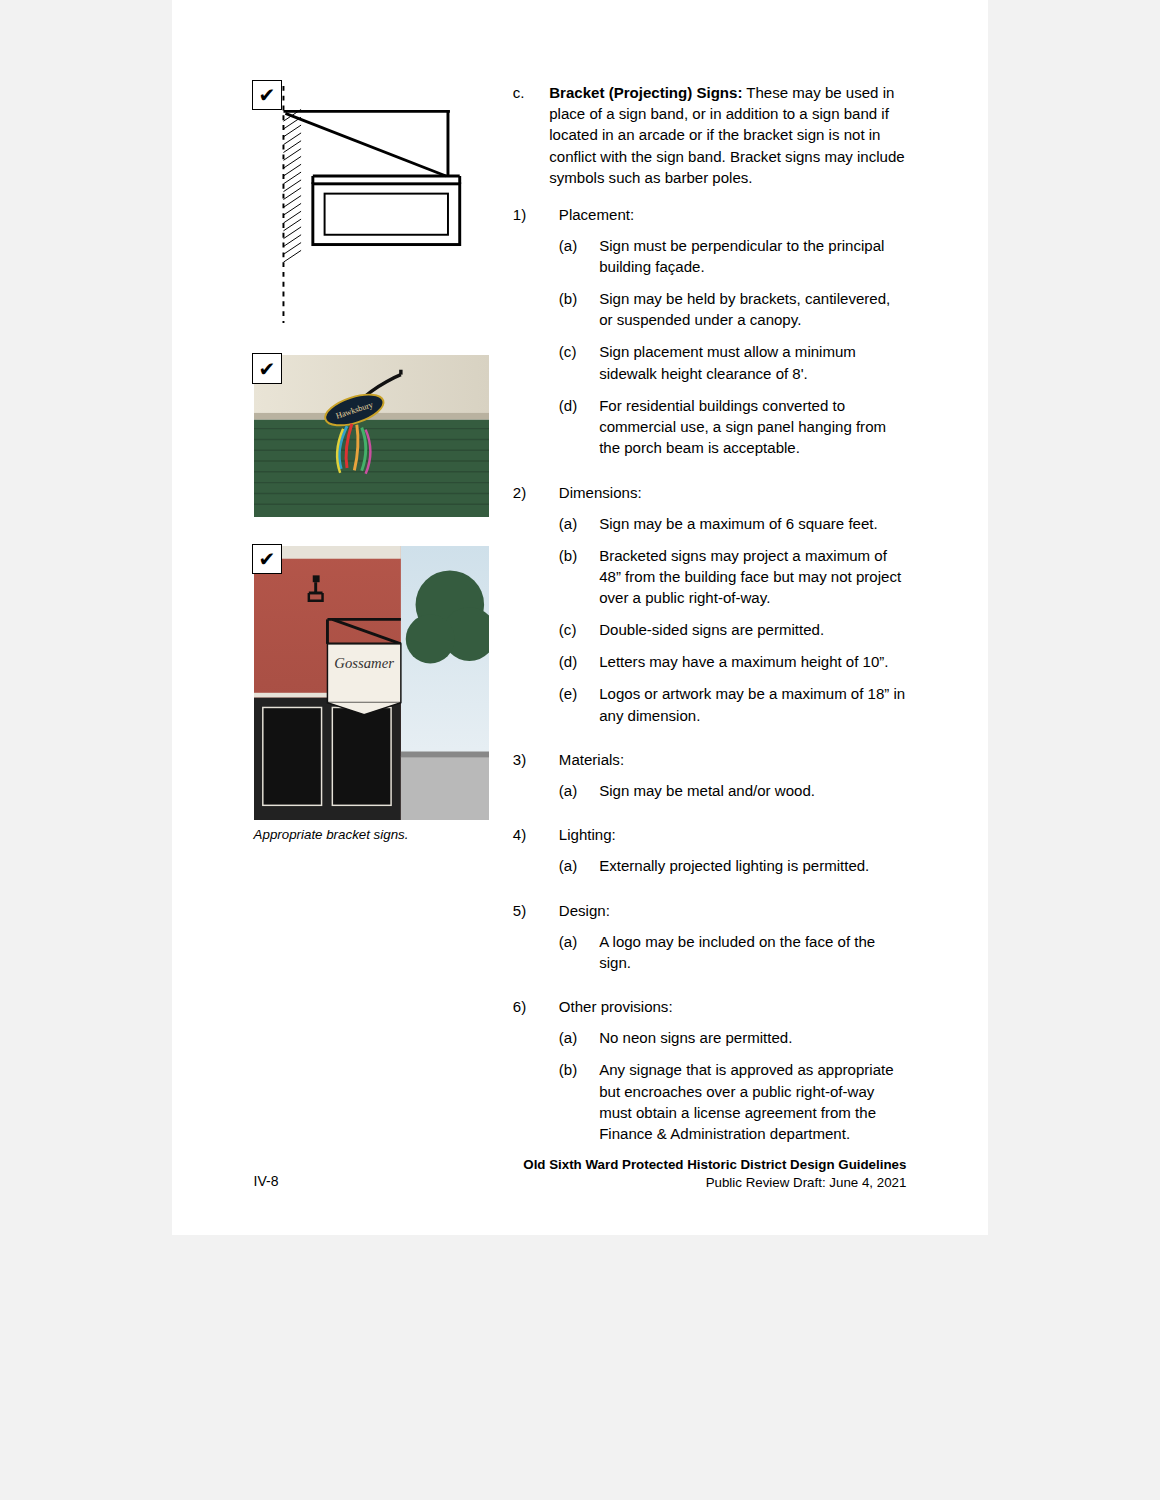✔
✔
✔
Appropriate bracket signs.
c.
Bracket (Projecting) Signs: These may be used in place of a sign band, or in addition to a sign band if located in an arcade or if the bracket sign is not in conflict with the sign band. Bracket signs may include symbols such as barber poles.
1)
Placement:
(a) Sign must be perpendicular to the principal building façade.
(b) Sign may be held by brackets, cantilevered, or suspended under a canopy.
(c) Sign placement must allow a minimum sidewalk height clearance of 8'.
(d) For residential buildings converted to commercial use, a sign panel hanging from the porch beam is acceptable.
2)
Dimensions:
(a) Sign may be a maximum of 6 square feet.
(b) Bracketed signs may project a maximum of 48” from the building face but may not project over a public right-of-way.
(c) Double-sided signs are permitted.
(d) Letters may have a maximum height of 10”.
(e) Logos or artwork may be a maximum of 18” in any dimension.
3)
Materials:
(a) Sign may be metal and/or wood.
4)
Lighting:
(a) Externally projected lighting is permitted.
5)
Design:
(a) A logo may be included on the face of the sign.
6)
Other provisions:
(a) No neon signs are permitted.
(b) Any signage that is approved as appropriate but encroaches over a public right-of-way must obtain a license agreement from the Finance & Administration department.
IV-8
Old Sixth Ward Protected Historic District Design Guidelines
Public Review Draft: June 4, 2021